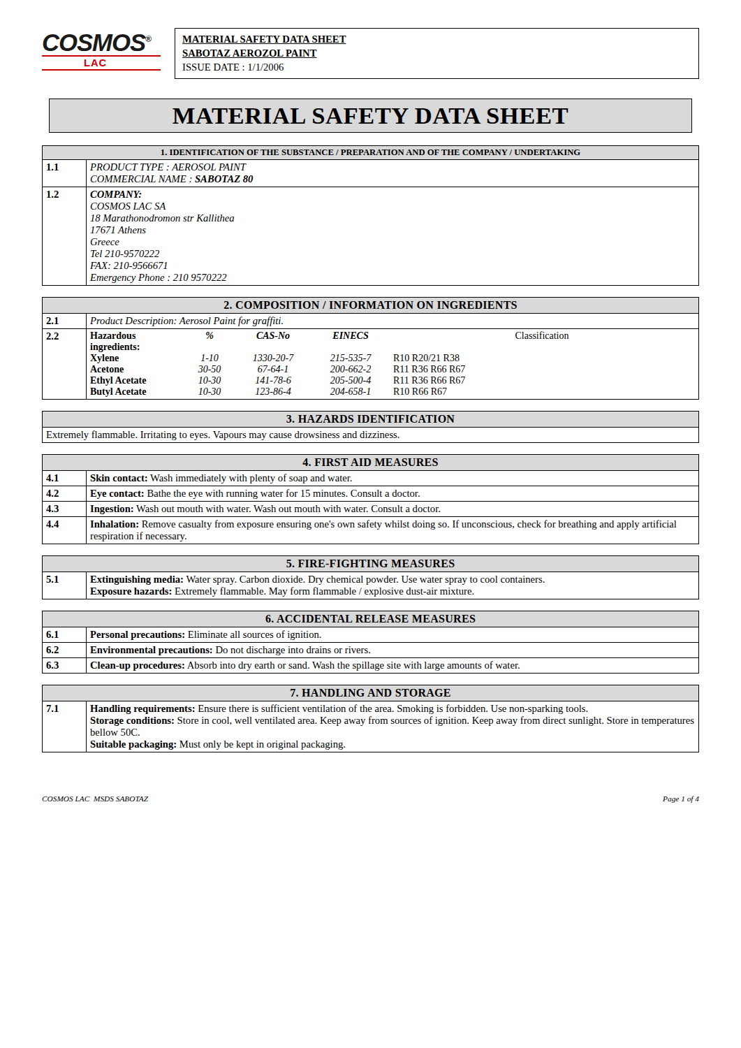COSMOS®
LAC
MATERIAL SAFETY DATA SHEET
SABOTAZ AEROZOL PAINT
ISSUE DATE : 1/1/2006
MATERIAL SAFETY DATA SHEET
| 1. IDENTIFICATION OF THE SUBSTANCE / PREPARATION AND OF THE COMPANY / UNDERTAKING |
| 1.1 | PRODUCT TYPE : AEROSOL PAINT COMMERCIAL NAME : SABOTAZ 80 |
| 1.2 | COMPANY: COSMOS LAC SA 18 Marathonodromon str Kallithea 17671 Athens Greece Tel 210-9570222 FAX: 210-9566671 Emergency Phone : 210 9570222 |
| 2. COMPOSITION / INFORMATION ON INGREDIENTS |
| 2.1 | Product Description: Aerosol Paint for graffiti. |
| 2.2 | / Hazardous ingredients: / % / CAS-No / EINECS / Classification / / --- / --- / --- / --- / --- / / Xylene / 1-10 / 1330-20-7 / 215-535-7 / R10 R20/21 R38 / / Acetone / 30-50 / 67-64-1 / 200-662-2 / R11 R36 R66 R67 / / Ethyl Acetate / 10-30 / 141-78-6 / 205-500-4 / R11 R36 R66 R67 / / Butyl Acetate / 10-30 / 123-86-4 / 204-658-1 / R10 R66 R67 / |
| 3. HAZARDS IDENTIFICATION |
| Extremely flammable. Irritating to eyes. Vapours may cause drowsiness and dizziness. |
| 4. FIRST AID MEASURES |
| 4.1 | Skin contact: Wash immediately with plenty of soap and water. |
| 4.2 | Eye contact: Bathe the eye with running water for 15 minutes. Consult a doctor. |
| 4.3 | Ingestion: Wash out mouth with water. Wash out mouth with water. Consult a doctor. |
| 4.4 | Inhalation: Remove casualty from exposure ensuring one's own safety whilst doing so. If unconscious, check for breathing and apply artificial respiration if necessary. |
| 5. FIRE-FIGHTING MEASURES |
| 5.1 | Extinguishing media: Water spray. Carbon dioxide. Dry chemical powder. Use water spray to cool containers. Exposure hazards: Extremely flammable. May form flammable / explosive dust-air mixture. |
| 6. ACCIDENTAL RELEASE MEASURES |
| 6.1 | Personal precautions: Eliminate all sources of ignition. |
| 6.2 | Environmental precautions: Do not discharge into drains or rivers. |
| 6.3 | Clean-up procedures: Absorb into dry earth or sand. Wash the spillage site with large amounts of water. |
| 7. HANDLING AND STORAGE |
| 7.1 | Handling requirements: Ensure there is sufficient ventilation of the area. Smoking is forbidden. Use non-sparking tools. Storage conditions: Store in cool, well ventilated area. Keep away from sources of ignition. Keep away from direct sunlight. Store in temperatures bellow 50C. Suitable packaging: Must only be kept in original packaging. |
COSMOS LAC MSDS SABOTAZ
Page 1 of 4